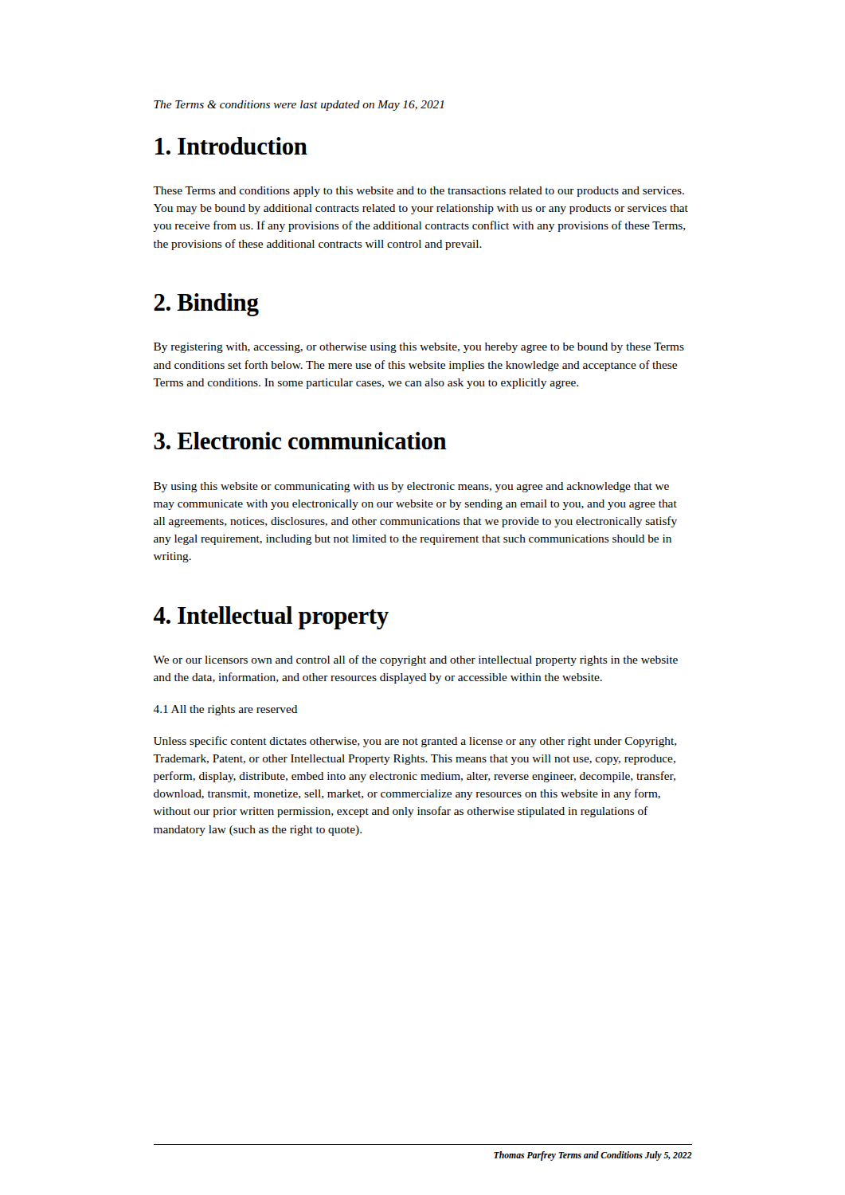The Terms & conditions were last updated on May 16, 2021
1. Introduction
These Terms and conditions apply to this website and to the transactions related to our products and services. You may be bound by additional contracts related to your relationship with us or any products or services that you receive from us. If any provisions of the additional contracts conflict with any provisions of these Terms, the provisions of these additional contracts will control and prevail.
2. Binding
By registering with, accessing, or otherwise using this website, you hereby agree to be bound by these Terms and conditions set forth below. The mere use of this website implies the knowledge and acceptance of these Terms and conditions. In some particular cases, we can also ask you to explicitly agree.
3. Electronic communication
By using this website or communicating with us by electronic means, you agree and acknowledge that we may communicate with you electronically on our website or by sending an email to you, and you agree that all agreements, notices, disclosures, and other communications that we provide to you electronically satisfy any legal requirement, including but not limited to the requirement that such communications should be in writing.
4. Intellectual property
We or our licensors own and control all of the copyright and other intellectual property rights in the website and the data, information, and other resources displayed by or accessible within the website.
4.1 All the rights are reserved
Unless specific content dictates otherwise, you are not granted a license or any other right under Copyright, Trademark, Patent, or other Intellectual Property Rights. This means that you will not use, copy, reproduce, perform, display, distribute, embed into any electronic medium, alter, reverse engineer, decompile, transfer, download, transmit, monetize, sell, market, or commercialize any resources on this website in any form, without our prior written permission, except and only insofar as otherwise stipulated in regulations of mandatory law (such as the right to quote).
Thomas Parfrey Terms and Conditions July 5, 2022